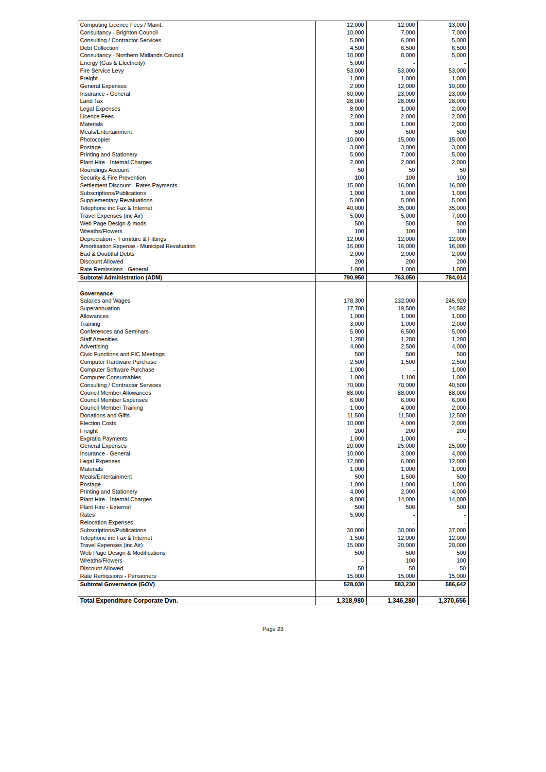| Computing Licence Fees / Maint. | 12,000 | 12,000 | 13,000 |
| Consultancy - Brighton Council | 10,000 | 7,000 | 7,000 |
| Consulting / Contractor Services | 5,000 | 6,000 | 5,000 |
| Debt Collection | 4,500 | 6,500 | 6,500 |
| Consultancy - Northern Midlands Council | 10,000 | 8,000 | 5,000 |
| Energy (Gas & Electricity) | 5,000 | - | - |
| Fire Service Levy | 53,000 | 53,000 | 53,000 |
| Freight | 1,000 | 1,000 | 1,000 |
| General Expenses | 2,000 | 12,000 | 10,000 |
| Insurance - General | 60,000 | 23,000 | 23,000 |
| Land Tax | 28,000 | 28,000 | 28,000 |
| Legal Expenses | 8,000 | 1,000 | 2,000 |
| Licence Fees | 2,000 | 2,000 | 2,000 |
| Materials | 3,000 | 1,000 | 2,000 |
| Meals/Entertainment | 500 | 500 | 500 |
| Photocopier | 10,000 | 15,000 | 15,000 |
| Postage | 3,000 | 3,000 | 3,000 |
| Printing and Stationery | 5,000 | 7,000 | 5,000 |
| Plant Hire - Internal Charges | 2,000 | 2,000 | 2,000 |
| Roundings Account | 50 | 50 | 50 |
| Security & Fire Prevention | 100 | 100 | 100 |
| Settlement Discount - Rates Payments | 15,000 | 16,000 | 16,000 |
| Subscriptions/Publications | 1,000 | 1,000 | 1,000 |
| Supplementary Revaluations | 5,000 | 5,000 | 5,000 |
| Telephone inc Fax & Internet | 40,000 | 35,000 | 35,000 |
| Travel Expenses (inc Air) | 5,000 | 5,000 | 7,000 |
| Web Page Design & mods | 500 | 500 | 500 |
| Wreaths/Flowers | 100 | 100 | 100 |
| Depreciation - Furniture & Fittings | 12,000 | 12,000 | 12,000 |
| Amortisation Expense - Municipal Revaluation | 16,000 | 16,000 | 16,000 |
| Bad & Doubtful Debts | 2,000 | 2,000 | 2,000 |
| Discount Allowed | 200 | 200 | 200 |
| Rate Remissions - General | 1,000 | 1,000 | 1,000 |
| Subtotal Administration (ADM) | 790,950 | 763,050 | 784,014 |
| Governance | | | |
| Salaries and Wages | 178,300 | 232,000 | 245,920 |
| Superannuation | 17,700 | 19,500 | 24,592 |
| Allowances | 1,000 | 1,000 | 1,000 |
| Training | 3,000 | 1,000 | 2,000 |
| Conferences and Seminars | 5,000 | 6,500 | 5,000 |
| Staff Amenities | 1,280 | 1,280 | 1,280 |
| Advertising | 4,000 | 2,500 | 4,000 |
| Civic Functions and FIC Meetings | 500 | 500 | 500 |
| Computer Hardware Purchase | 2,500 | 1,500 | 2,500 |
| Computer Software Purchase | 1,000 | - | 1,000 |
| Computer Consumables | 1,000 | 1,100 | 1,000 |
| Consulting / Contractor Services | 70,000 | 70,000 | 40,500 |
| Council Member Allowances | 88,000 | 88,000 | 88,000 |
| Council Member Expenses | 6,000 | 6,000 | 6,000 |
| Council Member Training | 1,000 | 4,000 | 2,000 |
| Donations and Gifts | 11,500 | 11,500 | 12,500 |
| Election Costs | 10,000 | 4,000 | 2,000 |
| Freight | 200 | 200 | 200 |
| Exgratia Payments | 1,000 | 1,000 | - |
| General Expenses | 20,000 | 25,000 | 25,000 |
| Insurance - General | 10,000 | 3,000 | 4,000 |
| Legal Expenses | 12,000 | 6,000 | 12,000 |
| Materials | 1,000 | 1,000 | 1,000 |
| Meals/Entertainment | 500 | 1,500 | 500 |
| Postage | 1,000 | 1,000 | 1,000 |
| Printing and Stationery | 4,000 | 2,000 | 4,000 |
| Plant Hire - Internal Charges | 9,000 | 14,000 | 14,000 |
| Plant Hire - External | 500 | 500 | 500 |
| Rates | 5,000 | - | - |
| Relocation Expenses | - | - | - |
| Subscriptions/Publications | 30,000 | 30,000 | 37,000 |
| Telephone inc Fax & Internet | 1,500 | 12,000 | 12,000 |
| Travel Expenses (inc Air) | 15,000 | 20,000 | 20,000 |
| Web Page Design & Modifications | 500 | 500 | 500 |
| Wreaths/Flowers | - | 100 | 100 |
| Discount Allowed | 50 | 50 | 50 |
| Rate Remissions - Pensioners | 15,000 | 15,000 | 15,000 |
| Subtotal Governance (GOV) | 528,030 | 583,230 | 586,642 |
| Total Expenditure Corporate Dvn. | 1,318,980 | 1,346,280 | 1,370,656 |
Page 23